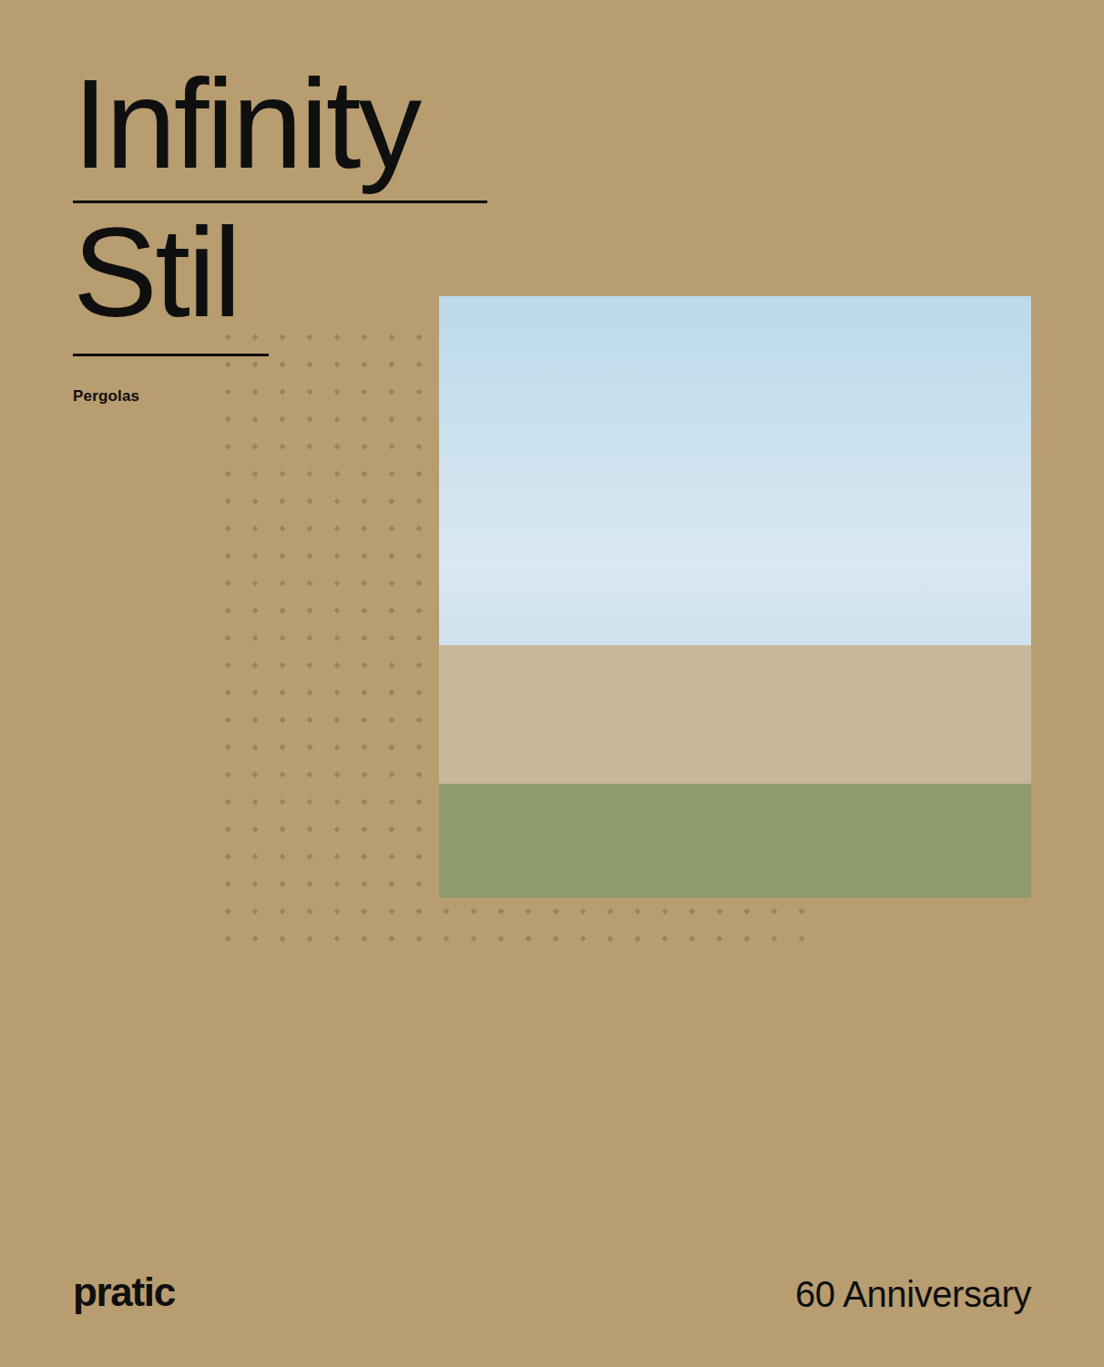Infinity
Stil
Pergolas
pratic
60 Anniversary